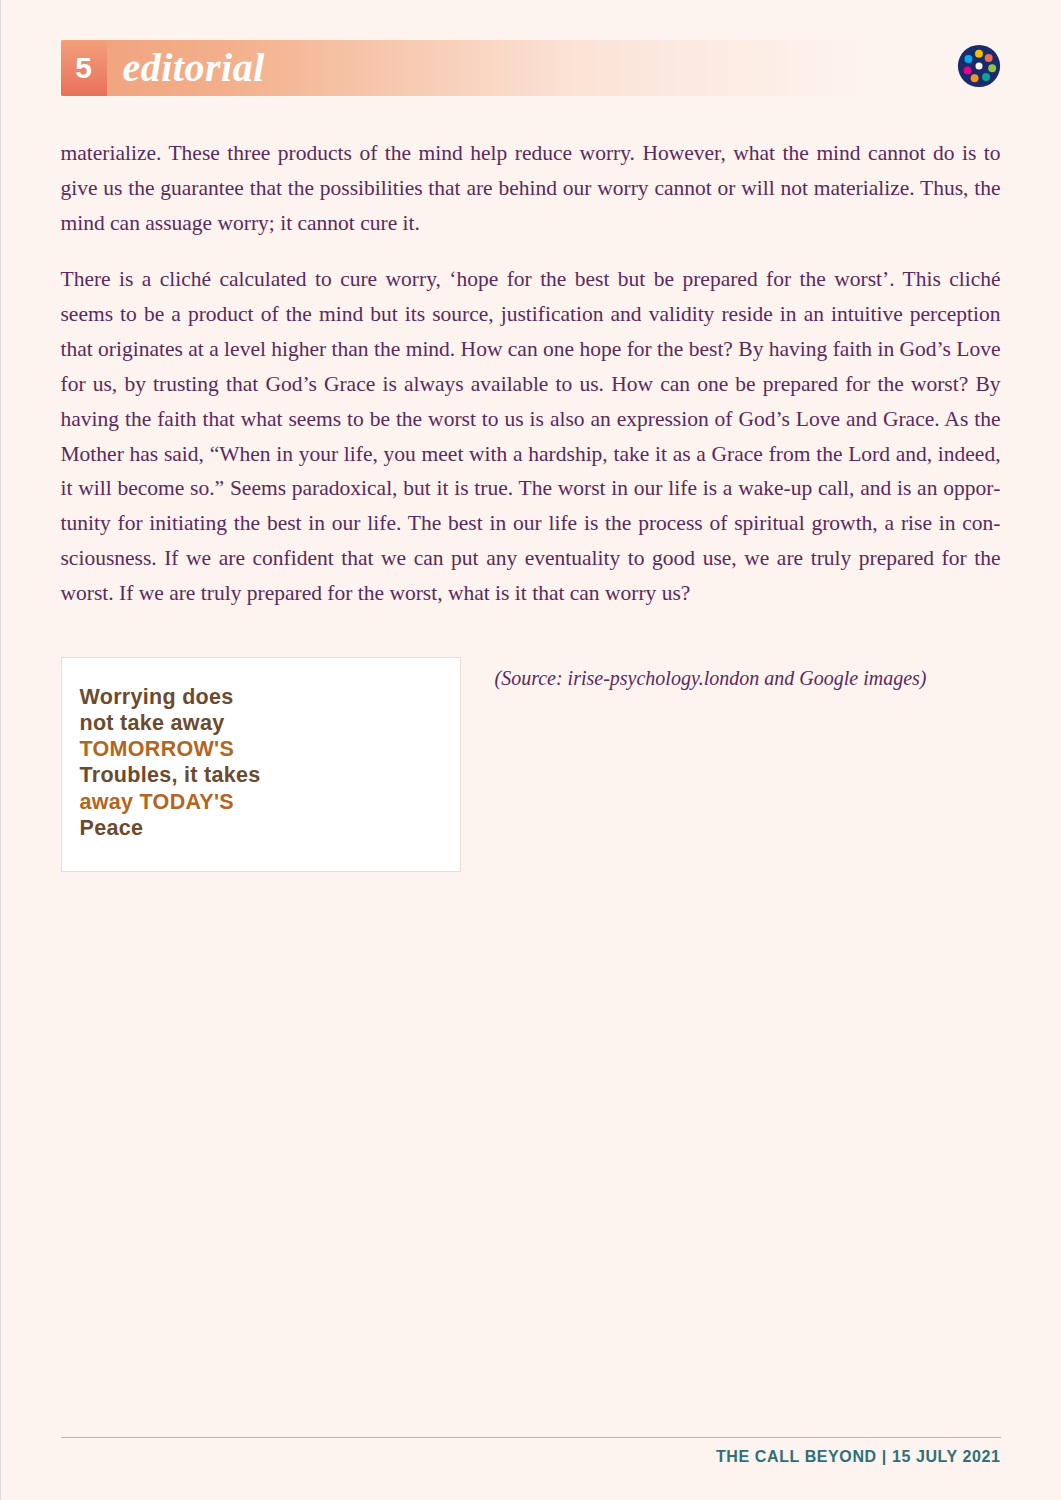5
editorial
materialize. These three products of the mind help reduce worry. However, what the mind cannot do is to give us the guarantee that the possibilities that are behind our worry cannot or will not materialize. Thus, the mind can assuage worry; it cannot cure it.
There is a cliché calculated to cure worry, ‘hope for the best but be prepared for the worst’. This cliché seems to be a product of the mind but its source, justification and validity reside in an intuitive perception that originates at a level higher than the mind. How can one hope for the best? By having faith in God’s Love for us, by trusting that God’s Grace is always available to us. How can one be prepared for the worst? By having the faith that what seems to be the worst to us is also an expression of God’s Love and Grace. As the Mother has said, “When in your life, you meet with a hardship, take it as a Grace from the Lord and, indeed, it will become so.” Seems paradoxical, but it is true. The worst in our life is a wake-up call, and is an opportunity for initiating the best in our life. The best in our life is the process of spiritual growth, a rise in consciousness. If we are confident that we can put any eventuality to good use, we are truly prepared for the worst. If we are truly prepared for the worst, what is it that can worry us?
Worrying does
not take away
TOMORROW'S
Troubles, it takes
away TODAY'S
Peace
(Source: irise-psychology.london and Google images)
The Call Beyond | 15 July 2021